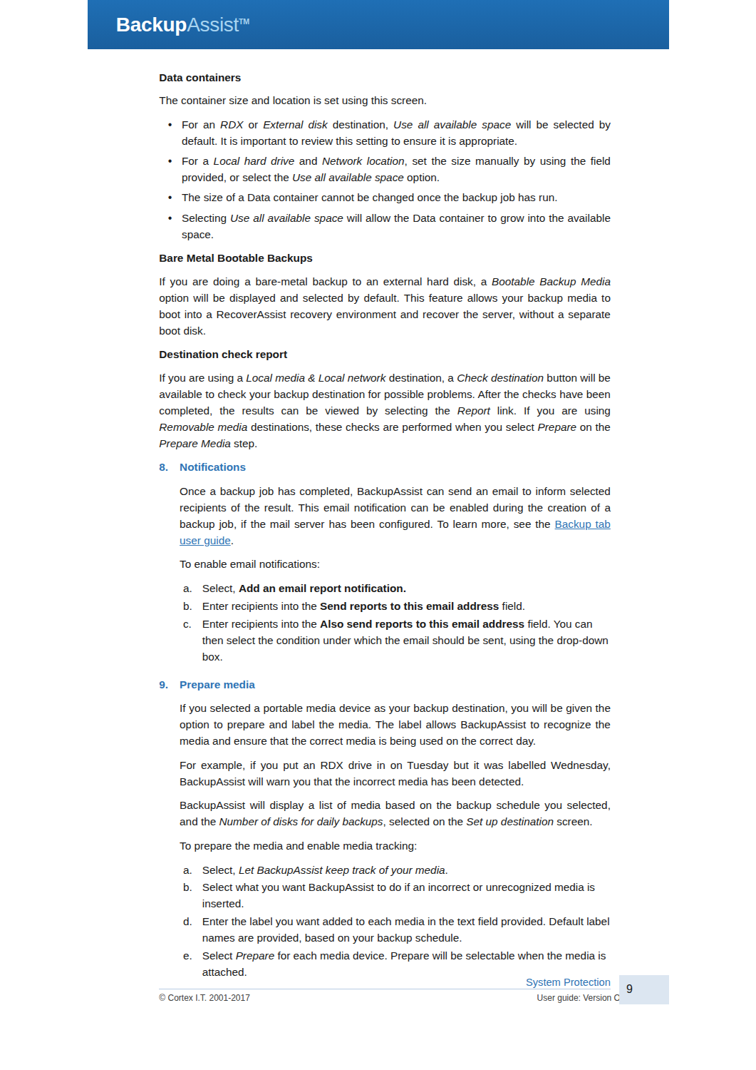Backup AssistTM
Data containers
The container size and location is set using this screen.
For an RDX or External disk destination, Use all available space will be selected by default. It is important to review this setting to ensure it is appropriate.
For a Local hard drive and Network location, set the size manually by using the field provided, or select the Use all available space option.
The size of a Data container cannot be changed once the backup job has run.
Selecting Use all available space will allow the Data container to grow into the available space.
Bare Metal Bootable Backups
If you are doing a bare-metal backup to an external hard disk, a Bootable Backup Media option will be displayed and selected by default. This feature allows your backup media to boot into a RecoverAssist recovery environment and recover the server, without a separate boot disk.
Destination check report
If you are using a Local media & Local network destination, a Check destination button will be available to check your backup destination for possible problems. After the checks have been completed, the results can be viewed by selecting the Report link. If you are using Removable media destinations, these checks are performed when you select Prepare on the Prepare Media step.
8.
Notifications
Once a backup job has completed, BackupAssist can send an email to inform selected recipients of the result. This email notification can be enabled during the creation of a backup job, if the mail server has been configured. To learn more, see the Backup tab user guide.
To enable email notifications:
a. Select, Add an email report notification.
b. Enter recipients into the Send reports to this email address field.
c. Enter recipients into the Also send reports to this email address field. You can then select the condition under which the email should be sent, using the drop-down box.
9.
Prepare media
If you selected a portable media device as your backup destination, you will be given the option to prepare and label the media. The label allows BackupAssist to recognize the media and ensure that the correct media is being used on the correct day.
For example, if you put an RDX drive in on Tuesday but it was labelled Wednesday, BackupAssist will warn you that the incorrect media has been detected.
BackupAssist will display a list of media based on the backup schedule you selected, and the Number of disks for daily backups, selected on the Set up destination screen.
To prepare the media and enable media tracking:
a. Select, Let BackupAssist keep track of your media.
b. Select what you want BackupAssist to do if an incorrect or unrecognized media is inserted.
d. Enter the label you want added to each media in the text field provided. Default label names are provided, based on your backup schedule.
e. Select Prepare for each media device. Prepare will be selectable when the media is attached.
System Protection
© Cortex I.T. 2001-2017
User guide: Version Oct 26 2016
9